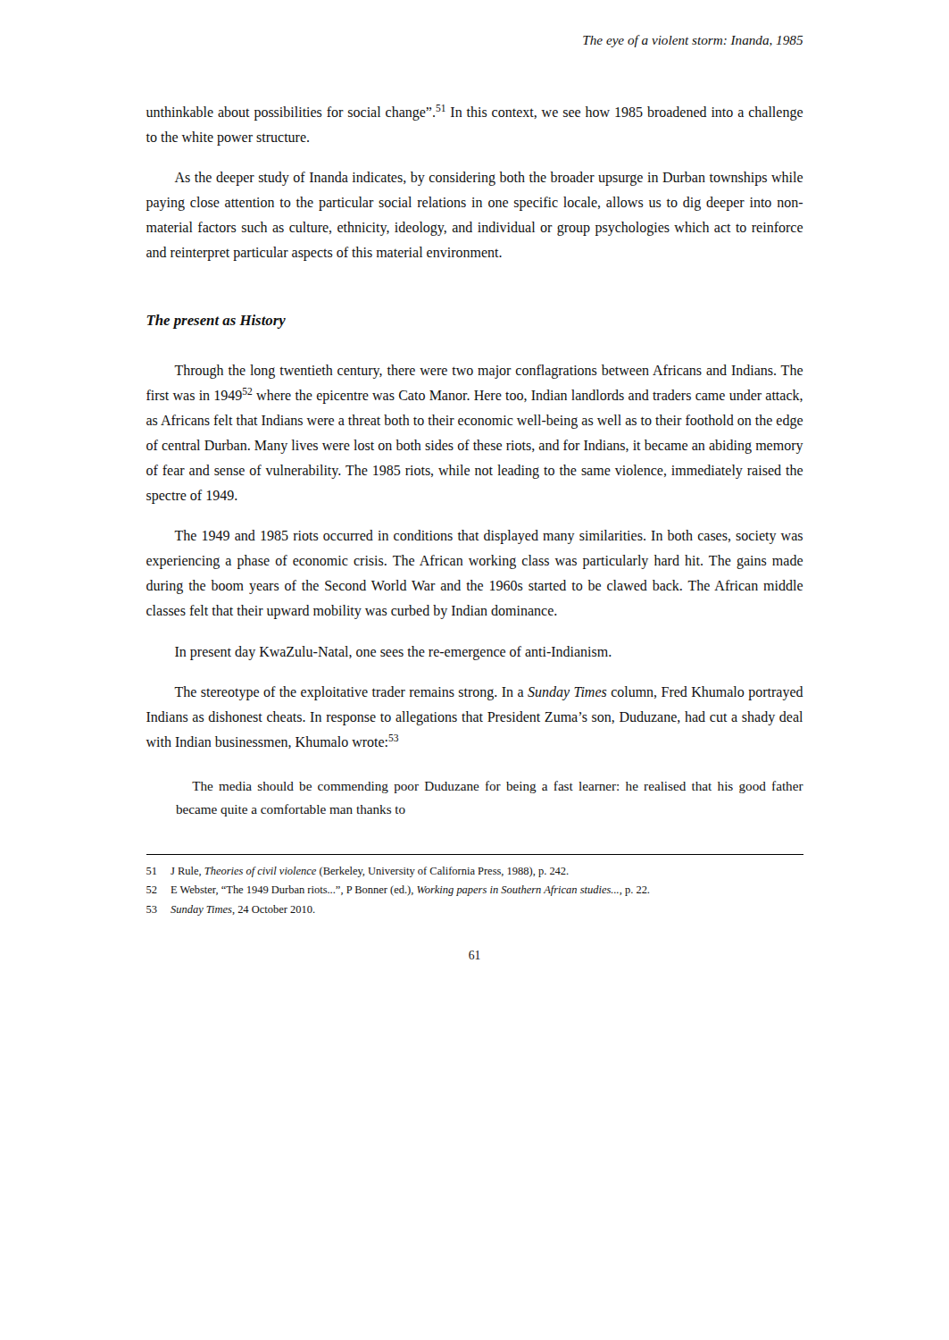The eye of a violent storm: Inanda, 1985
unthinkable about possibilities for social change”.51 In this context, we see how 1985 broadened into a challenge to the white power structure.
As the deeper study of Inanda indicates, by considering both the broader upsurge in Durban townships while paying close attention to the particular social relations in one specific locale, allows us to dig deeper into non-material factors such as culture, ethnicity, ideology, and individual or group psychologies which act to reinforce and reinterpret particular aspects of this material environment.
The present as History
Through the long twentieth century, there were two major conflagrations between Africans and Indians. The first was in 194952 where the epicentre was Cato Manor. Here too, Indian landlords and traders came under attack, as Africans felt that Indians were a threat both to their economic well-being as well as to their foothold on the edge of central Durban. Many lives were lost on both sides of these riots, and for Indians, it became an abiding memory of fear and sense of vulnerability. The 1985 riots, while not leading to the same violence, immediately raised the spectre of 1949.
The 1949 and 1985 riots occurred in conditions that displayed many similarities. In both cases, society was experiencing a phase of economic crisis. The African working class was particularly hard hit. The gains made during the boom years of the Second World War and the 1960s started to be clawed back. The African middle classes felt that their upward mobility was curbed by Indian dominance.
In present day KwaZulu-Natal, one sees the re-emergence of anti-Indianism.
The stereotype of the exploitative trader remains strong. In a Sunday Times column, Fred Khumalo portrayed Indians as dishonest cheats. In response to allegations that President Zuma’s son, Duduzane, had cut a shady deal with Indian businessmen, Khumalo wrote:53
The media should be commending poor Duduzane for being a fast learner: he realised that his good father became quite a comfortable man thanks to
J Rule, Theories of civil violence (Berkeley, University of California Press, 1988), p. 242.
E Webster, “The 1949 Durban riots...”, P Bonner (ed.), Working papers in Southern African studies..., p. 22.
Sunday Times, 24 October 2010.
61